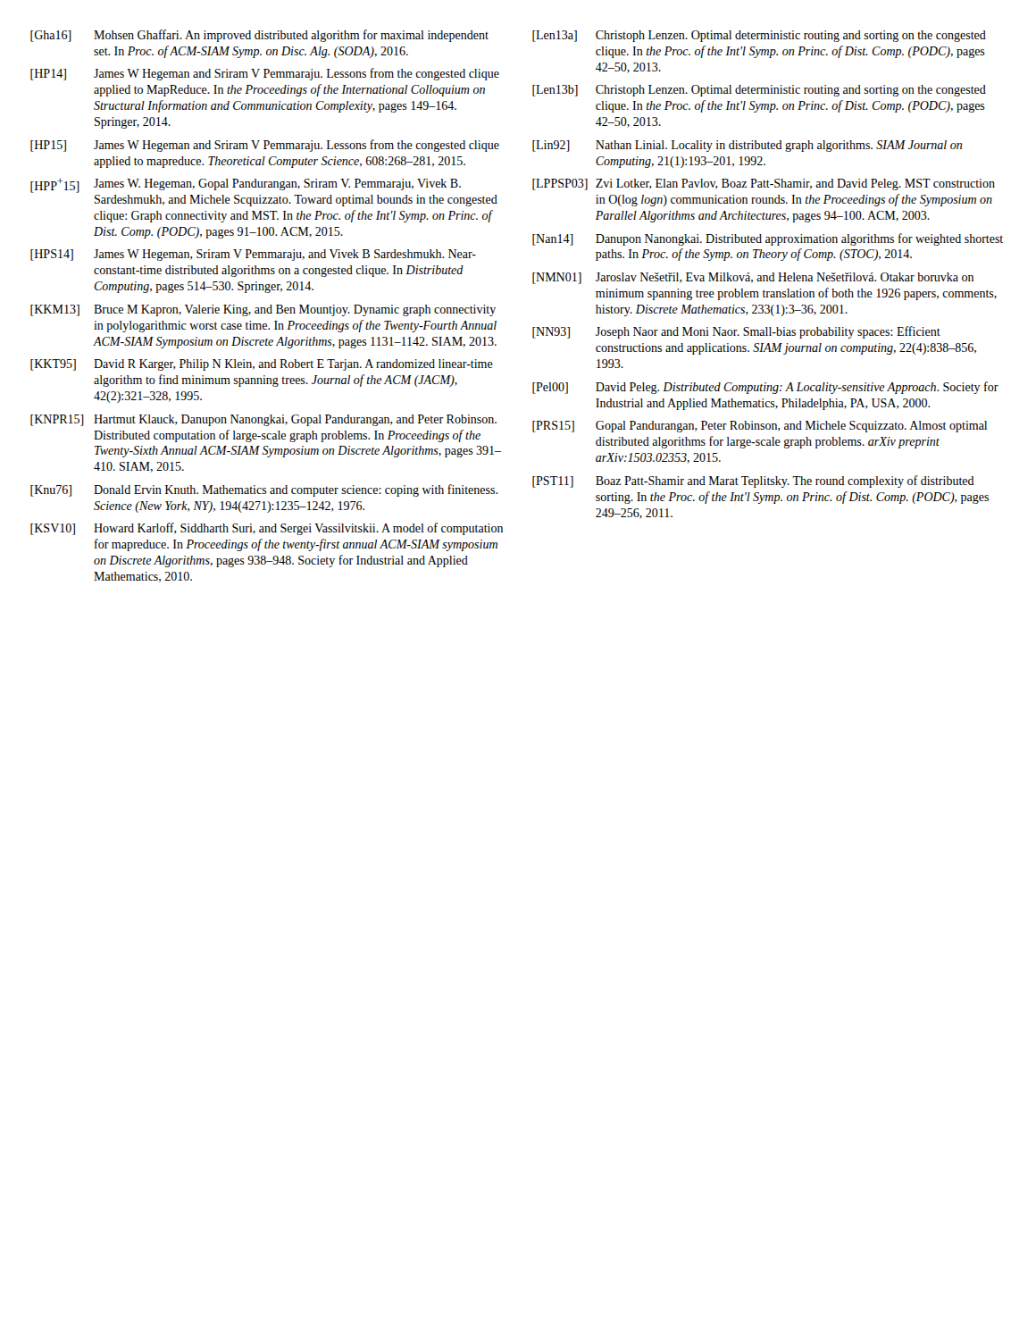[Gha16]
Mohsen Ghaffari. An improved distributed algorithm for maximal independent set. In Proc. of ACM-SIAM Symp. on Disc. Alg. (SODA), 2016.
[HP14]
James W Hegeman and Sriram V Pemmaraju. Lessons from the congested clique applied to MapReduce. In the Proceedings of the International Colloquium on Structural Information and Communication Complexity, pages 149–164. Springer, 2014.
[HP15]
James W Hegeman and Sriram V Pemmaraju. Lessons from the congested clique applied to mapreduce. Theoretical Computer Science, 608:268–281, 2015.
[HPP+15]
James W. Hegeman, Gopal Pandurangan, Sriram V. Pemmaraju, Vivek B. Sardeshmukh, and Michele Scquizzato. Toward optimal bounds in the congested clique: Graph connectivity and MST. In the Proc. of the Int'l Symp. on Princ. of Dist. Comp. (PODC), pages 91–100. ACM, 2015.
[HPS14]
James W Hegeman, Sriram V Pemmaraju, and Vivek B Sardeshmukh. Near-constant-time distributed algorithms on a congested clique. In Distributed Computing, pages 514–530. Springer, 2014.
[KKM13]
Bruce M Kapron, Valerie King, and Ben Mountjoy. Dynamic graph connectivity in polylogarithmic worst case time. In Proceedings of the Twenty-Fourth Annual ACM-SIAM Symposium on Discrete Algorithms, pages 1131–1142. SIAM, 2013.
[KKT95]
David R Karger, Philip N Klein, and Robert E Tarjan. A randomized linear-time algorithm to find minimum spanning trees. Journal of the ACM (JACM), 42(2):321–328, 1995.
[KNPR15]
Hartmut Klauck, Danupon Nanongkai, Gopal Pandurangan, and Peter Robinson. Distributed computation of large-scale graph problems. In Proceedings of the Twenty-Sixth Annual ACM-SIAM Symposium on Discrete Algorithms, pages 391–410. SIAM, 2015.
[Knu76]
Donald Ervin Knuth. Mathematics and computer science: coping with finiteness. Science (New York, NY), 194(4271):1235–1242, 1976.
[KSV10]
Howard Karloff, Siddharth Suri, and Sergei Vassilvitskii. A model of computation for mapreduce. In Proceedings of the twenty-first annual ACM-SIAM symposium on Discrete Algorithms, pages 938–948. Society for Industrial and Applied Mathematics, 2010.
[Len13a]
Christoph Lenzen. Optimal deterministic routing and sorting on the congested clique. In the Proc. of the Int'l Symp. on Princ. of Dist. Comp. (PODC), pages 42–50, 2013.
[Len13b]
Christoph Lenzen. Optimal deterministic routing and sorting on the congested clique. In the Proc. of the Int'l Symp. on Princ. of Dist. Comp. (PODC), pages 42–50, 2013.
[Lin92]
Nathan Linial. Locality in distributed graph algorithms. SIAM Journal on Computing, 21(1):193–201, 1992.
[LPPSP03]
Zvi Lotker, Elan Pavlov, Boaz Patt-Shamir, and David Peleg. MST construction in O(log logn) communication rounds. In the Proceedings of the Symposium on Parallel Algorithms and Architectures, pages 94–100. ACM, 2003.
[Nan14]
Danupon Nanongkai. Distributed approximation algorithms for weighted shortest paths. In Proc. of the Symp. on Theory of Comp. (STOC), 2014.
[NMN01]
Jaroslav Nešetřil, Eva Milková, and Helena Nešetřilová. Otakar boruvka on minimum spanning tree problem translation of both the 1926 papers, comments, history. Discrete Mathematics, 233(1):3–36, 2001.
[NN93]
Joseph Naor and Moni Naor. Small-bias probability spaces: Efficient constructions and applications. SIAM journal on computing, 22(4):838–856, 1993.
[Pel00]
David Peleg. Distributed Computing: A Locality-sensitive Approach. Society for Industrial and Applied Mathematics, Philadelphia, PA, USA, 2000.
[PRS15]
Gopal Pandurangan, Peter Robinson, and Michele Scquizzato. Almost optimal distributed algorithms for large-scale graph problems. arXiv preprint arXiv:1503.02353, 2015.
[PST11]
Boaz Patt-Shamir and Marat Teplitsky. The round complexity of distributed sorting. In the Proc. of the Int'l Symp. on Princ. of Dist. Comp. (PODC), pages 249–256, 2011.